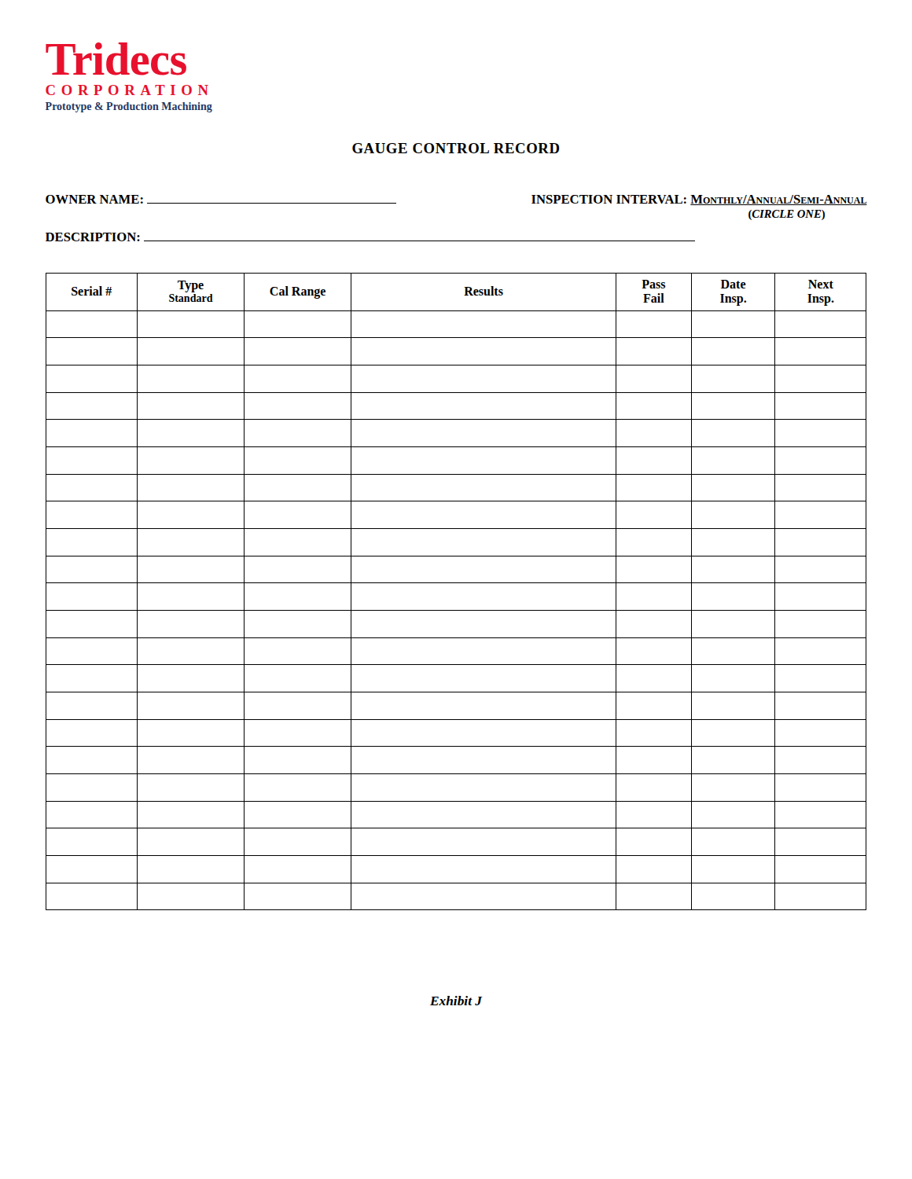Tridecs
CORPORATION
Prototype & Production Machining
GAUGE CONTROL RECORD
Owner Name: Inspection Interval: Monthly/Annual/Semi-Annual
(CIRCLE ONE)
Description:
| Serial # | Type Standard | Cal Range | Results | Pass Fail | Date Insp. | Next Insp. |
| --- | --- | --- | --- | --- | --- | --- |
Exhibit J